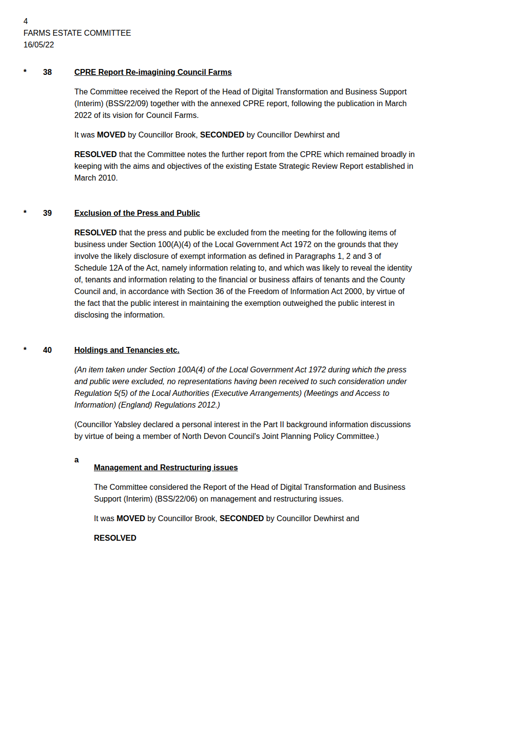4
FARMS ESTATE COMMITTEE
16/05/22
*
38
CPRE Report Re-imagining Council Farms
The Committee received the Report of the Head of Digital Transformation and Business Support (Interim) (BSS/22/09) together with the annexed CPRE report, following the publication in March 2022 of its vision for Council Farms.
It was MOVED by Councillor Brook, SECONDED by Councillor Dewhirst and
RESOLVED that the Committee notes the further report from the CPRE which remained broadly in keeping with the aims and objectives of the existing Estate Strategic Review Report established in March 2010.
*
39
Exclusion of the Press and Public
RESOLVED that the press and public be excluded from the meeting for the following items of business under Section 100(A)(4) of the Local Government Act 1972 on the grounds that they involve the likely disclosure of exempt information as defined in Paragraphs 1, 2 and 3 of Schedule 12A of the Act, namely information relating to, and which was likely to reveal the identity of, tenants and information relating to the financial or business affairs of tenants and the County Council and, in accordance with Section 36 of the Freedom of Information Act 2000, by virtue of the fact that the public interest in maintaining the exemption outweighed the public interest in disclosing the information.
*
40
Holdings and Tenancies etc.
(An item taken under Section 100A(4) of the Local Government Act 1972 during which the press and public were excluded, no representations having been received to such consideration under Regulation 5(5) of the Local Authorities (Executive Arrangements) (Meetings and Access to Information) (England) Regulations 2012.)
(Councillor Yabsley declared a personal interest in the Part II background information discussions by virtue of being a member of North Devon Council's Joint Planning Policy Committee.)
a
Management and Restructuring issues
The Committee considered the Report of the Head of Digital Transformation and Business Support (Interim) (BSS/22/06) on management and restructuring issues.
It was MOVED by Councillor Brook, SECONDED by Councillor Dewhirst and
RESOLVED